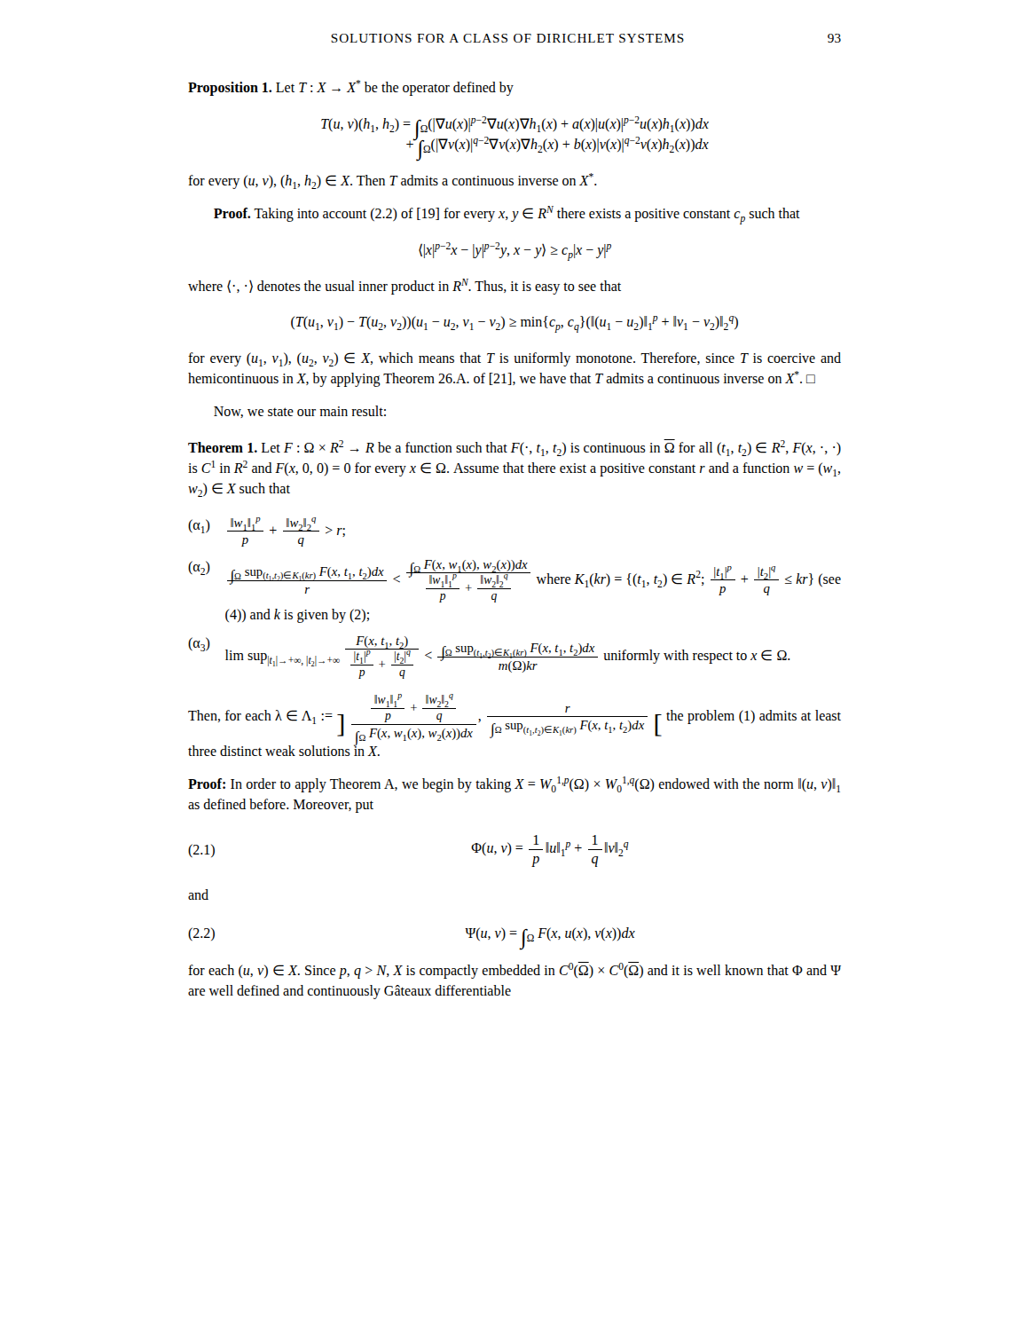SOLUTIONS FOR A CLASS OF DIRICHLET SYSTEMS 93
Proposition 1. Let T : X → X* be the operator defined by
T(u, v)(h1, h2) = ∫Ω(|∇u(x)|p−2∇u(x)∇h1(x) + a(x)|u(x)|p−2u(x)h1(x))dx + ∫Ω(|∇v(x)|q−2∇v(x)∇h2(x) + b(x)|v(x)|q−2v(x)h2(x))dx
for every (u, v), (h1, h2) ∈ X. Then T admits a continuous inverse on X*.
Proof. Taking into account (2.2) of [19] for every x, y ∈ RN there exists a positive constant cp such that
⟨|x|p−2x − |y|p−2y, x − y⟩ ≥ cp|x − y|p
where ⟨·, ·⟩ denotes the usual inner product in RN. Thus, it is easy to see that
(T(u1, v1) − T(u2, v2))(u1 − u2, v1 − v2) ≥ min{cp, cq}(‖(u1 − u2)‖1p + ‖v1 − v2)‖2q)
for every (u1, v1), (u2, v2) ∈ X, which means that T is uniformly monotone. Therefore, since T is coercive and hemicontinuous in X, by applying Theorem 26.A. of [21], we have that T admits a continuous inverse on X*. □
Now, we state our main result:
Theorem 1. Let F : Ω × R2 → R be a function such that F(·, t1, t2) is continuous in Ω for all (t1, t2) ∈ R2, F(x, ·, ·) is C1 in R2 and F(x, 0, 0) = 0 for every x ∈ Ω. Assume that there exist a positive constant r and a function w = (w1, w2) ∈ X such that
(α1) ‖w1‖1p p + ‖w2‖2q q > r;
(α2) ∫Ω sup(t1,t2)∈K1(kr) F(x, t1, t2)dx r < ∫Ω F(x, w1(x), w2(x))dx‖w1‖1p p + ‖w2‖2q q where K1(kr) = {(t1, t2) ∈ R2; |t1|p p + |t2|q q ≤ kr} (see (4)) and k is given by (2);
(α3) lim sup|t1|→+∞, |t2|→+∞ F(x, t1, t2)|t1|p p + |t2|q q < ∫Ω sup(t1,t2)∈K1(kr) F(x, t1, t2)dx m(Ω)kr uniformly with respect to x ∈ Ω.
Then, for each λ ∈ Λ1 := ] ‖w1‖1p p + ‖w2‖2q q∫Ω F(x, w1(x), w2(x))dx, r∫Ω sup(t1,t2)∈K1(kr) F(x, t1, t2)dx [ the problem (1) admits at least three distinct weak solutions in X.
Proof: In order to apply Theorem A, we begin by taking X = W01,p(Ω) × W01,q(Ω) endowed with the norm ‖(u, v)‖1 as defined before. Moreover, put
(2.1) Φ(u, v) = 1 p‖u‖1p + 1 q‖v‖2q
and
(2.2) Ψ(u, v) = ∫Ω F(x, u(x), v(x))dx
for each (u, v) ∈ X. Since p, q > N, X is compactly embedded in C0(Ω) × C0(Ω) and it is well known that Φ and Ψ are well defined and continuously Gâteaux differentiable